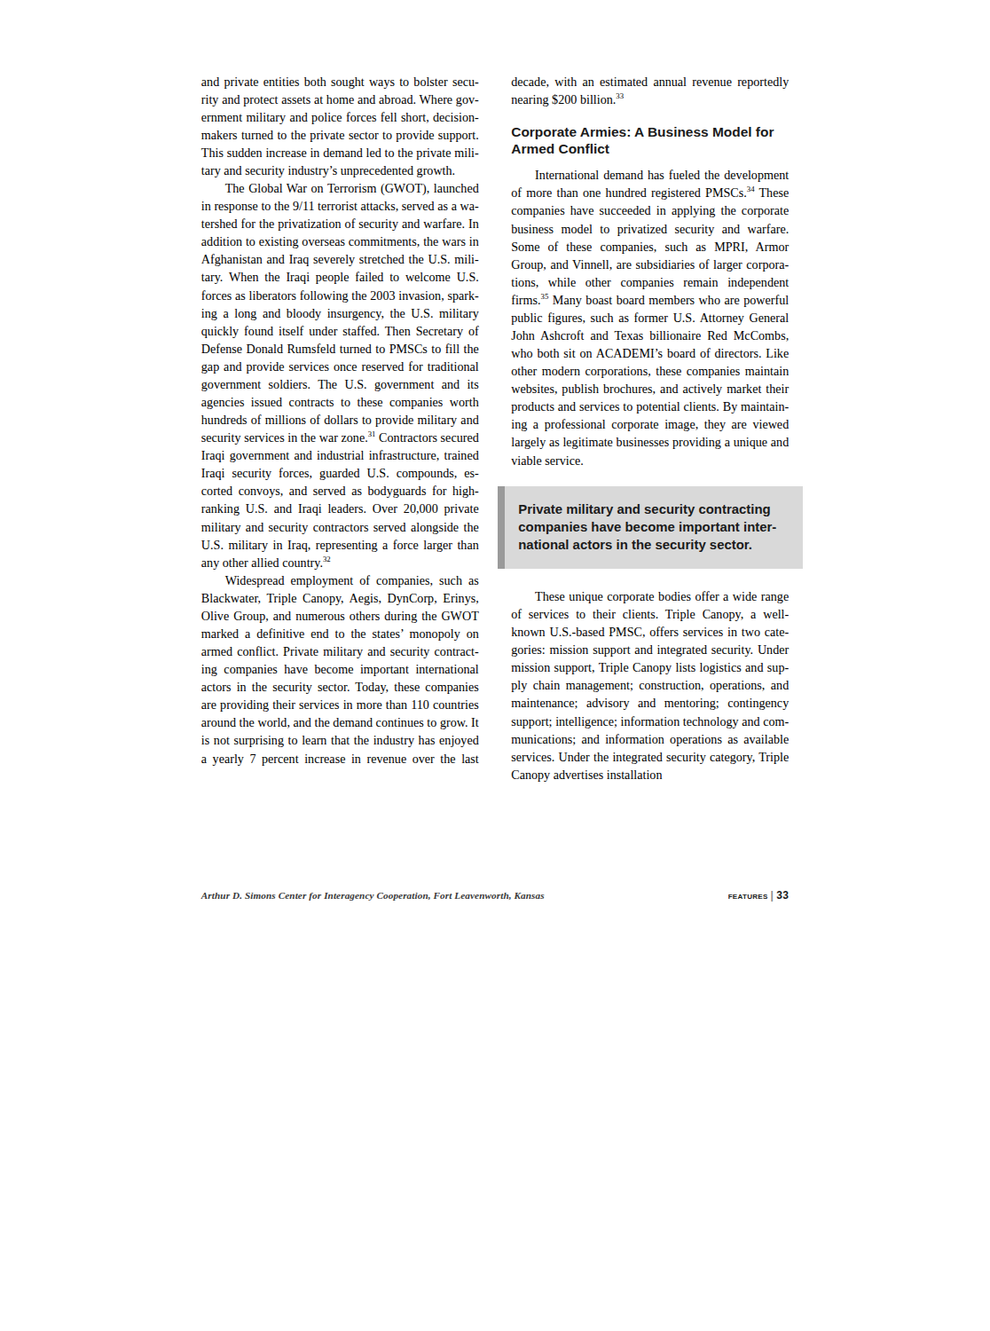and private entities both sought ways to bolster security and protect assets at home and abroad. Where government military and police forces fell short, decisionmakers turned to the private sector to provide support. This sudden increase in demand led to the private military and security industry’s unprecedented growth.
The Global War on Terrorism (GWOT), launched in response to the 9/11 terrorist attacks, served as a watershed for the privatization of security and warfare. In addition to existing overseas commitments, the wars in Afghanistan and Iraq severely stretched the U.S. military. When the Iraqi people failed to welcome U.S. forces as liberators following the 2003 invasion, sparking a long and bloody insurgency, the U.S. military quickly found itself under staffed. Then Secretary of Defense Donald Rumsfeld turned to PMSCs to fill the gap and provide services once reserved for traditional government soldiers. The U.S. government and its agencies issued contracts to these companies worth hundreds of millions of dollars to provide military and security services in the war zone.31 Contractors secured Iraqi government and industrial infrastructure, trained Iraqi security forces, guarded U.S. compounds, escorted convoys, and served as bodyguards for high-ranking U.S. and Iraqi leaders. Over 20,000 private military and security contractors served alongside the U.S. military in Iraq, representing a force larger than any other allied country.32
Widespread employment of companies, such as Blackwater, Triple Canopy, Aegis, DynCorp, Erinys, Olive Group, and numerous others during the GWOT marked a definitive end to the states’ monopoly on armed conflict. Private military and security contracting companies have become important international actors in the security sector. Today, these companies are providing their services in more than 110 countries around the world, and the demand continues to grow. It is not surprising to learn that the industry has enjoyed a yearly 7 percent increase in revenue over the last decade, with an estimated annual revenue reportedly nearing $200 billion.33
Corporate Armies: A Business Model for Armed Conflict
International demand has fueled the development of more than one hundred registered PMSCs.34 These companies have succeeded in applying the corporate business model to privatized security and warfare. Some of these companies, such as MPRI, Armor Group, and Vinnell, are subsidiaries of larger corporations, while other companies remain independent firms.35 Many boast board members who are powerful public figures, such as former U.S. Attorney General John Ashcroft and Texas billionaire Red McCombs, who both sit on ACADEMI’s board of directors. Like other modern corporations, these companies maintain websites, publish brochures, and actively market their products and services to potential clients. By maintaining a professional corporate image, they are viewed largely as legitimate businesses providing a unique and viable service.
Private military and security contracting companies have become important international actors in the security sector.
These unique corporate bodies offer a wide range of services to their clients. Triple Canopy, a well-known U.S.-based PMSC, offers services in two categories: mission support and integrated security. Under mission support, Triple Canopy lists logistics and supply chain management; construction, operations, and maintenance; advisory and mentoring; contingency support; intelligence; information technology and communications; and information operations as available services. Under the integrated security category, Triple Canopy advertises installation
Arthur D. Simons Center for Interagency Cooperation, Fort Leavenworth, Kansas
Features|33